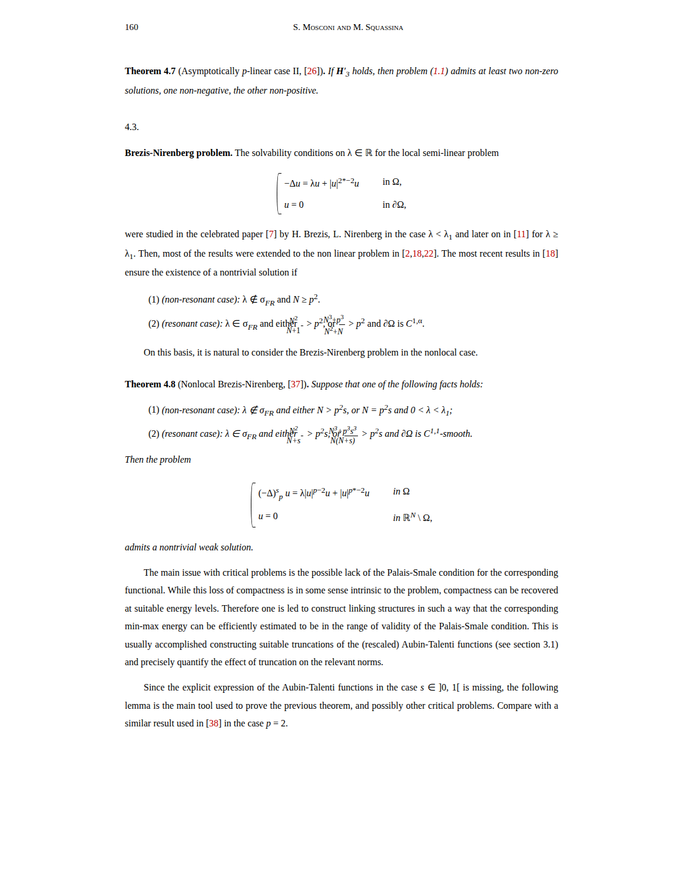160 S. Mosconi and M. Squassina
Theorem 4.7 (Asymptotically p-linear case II, [26]). If H′3 holds, then problem (1.1) admits at least two non-zero solutions, one non-negative, the other non-positive.
4.3.
Brezis-Nirenberg problem.
The solvability conditions on λ ∈ ℝ for the local semi-linear problem
−Δu = λu + |u|2*−2u in Ω, u = 0 in ∂Ω,
were studied in the celebrated paper [7] by H. Brezis, L. Nirenberg in the case λ < λ1 and later on in [11] for λ ≥ λ1. Then, most of the results were extended to the non linear problem in [2,18,22]. The most recent results in [18] ensure the existence of a nontrivial solution if
(1) (non-resonant case): λ ∉ σFR and N ≥ p2.
(2) (resonant case): λ ∈ σFR and either N2 N+1 > p2, or N3+p3 N2+N > p2 and ∂Ω is C1,α.
On this basis, it is natural to consider the Brezis-Nirenberg problem in the nonlocal case.
Theorem 4.8 (Nonlocal Brezis-Nirenberg, [37]). Suppose that one of the following facts holds:
(1) (non-resonant case): λ ∉ σFR and either N > p2s, or N = p2s and 0 < λ < λ1;
(2) (resonant case): λ ∈ σFR and either N2 N+s > p2s, or N3+p3s3 N(N+s) > p2s and ∂Ω is C1,1-smooth.
Then the problem
(−Δ)sp u = λ|u|p−2u + |u|p*−2u in Ω u = 0 in ℝN \ Ω,
admits a nontrivial weak solution.
The main issue with critical problems is the possible lack of the Palais-Smale condition for the corresponding functional. While this loss of compactness is in some sense intrinsic to the problem, compactness can be recovered at suitable energy levels. Therefore one is led to construct linking structures in such a way that the corresponding min-max energy can be efficiently estimated to be in the range of validity of the Palais-Smale condition. This is usually accomplished constructing suitable truncations of the (rescaled) Aubin-Talenti functions (see section 3.1) and precisely quantify the effect of truncation on the relevant norms.
Since the explicit expression of the Aubin-Talenti functions in the case s ∈ ]0, 1[ is missing, the following lemma is the main tool used to prove the previous theorem, and possibly other critical problems. Compare with a similar result used in [38] in the case p = 2.